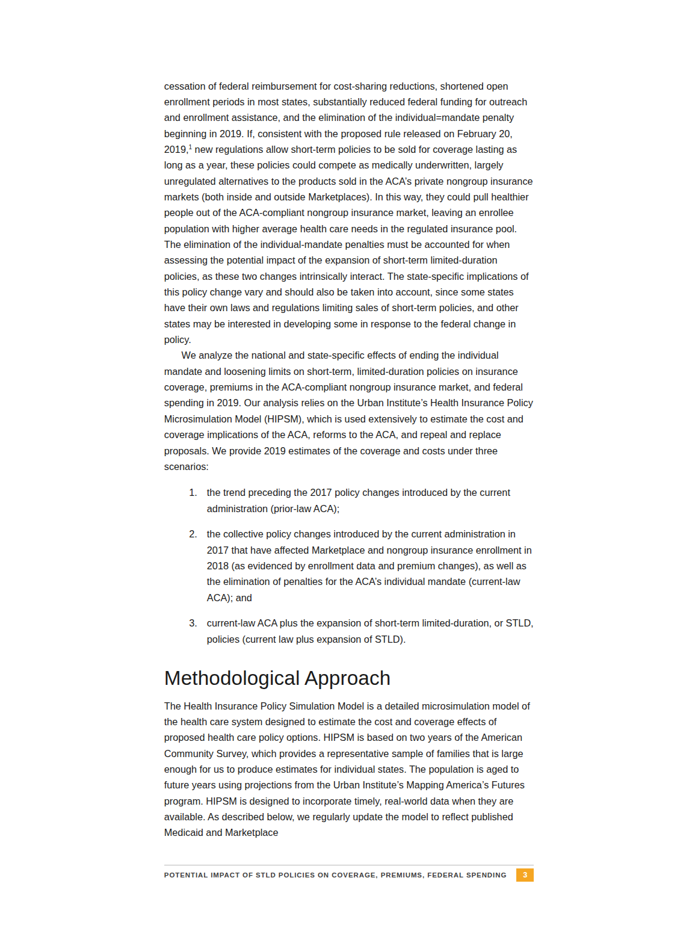cessation of federal reimbursement for cost-sharing reductions, shortened open enrollment periods in most states, substantially reduced federal funding for outreach and enrollment assistance, and the elimination of the individual=mandate penalty beginning in 2019. If, consistent with the proposed rule released on February 20, 2019,1 new regulations allow short-term policies to be sold for coverage lasting as long as a year, these policies could compete as medically underwritten, largely unregulated alternatives to the products sold in the ACA’s private nongroup insurance markets (both inside and outside Marketplaces). In this way, they could pull healthier people out of the ACA-compliant nongroup insurance market, leaving an enrollee population with higher average health care needs in the regulated insurance pool. The elimination of the individual-mandate penalties must be accounted for when assessing the potential impact of the expansion of short-term limited-duration policies, as these two changes intrinsically interact. The state-specific implications of this policy change vary and should also be taken into account, since some states have their own laws and regulations limiting sales of short-term policies, and other states may be interested in developing some in response to the federal change in policy.
We analyze the national and state-specific effects of ending the individual mandate and loosening limits on short-term, limited-duration policies on insurance coverage, premiums in the ACA-compliant nongroup insurance market, and federal spending in 2019. Our analysis relies on the Urban Institute’s Health Insurance Policy Microsimulation Model (HIPSM), which is used extensively to estimate the cost and coverage implications of the ACA, reforms to the ACA, and repeal and replace proposals. We provide 2019 estimates of the coverage and costs under three scenarios:
the trend preceding the 2017 policy changes introduced by the current administration (prior-law ACA);
the collective policy changes introduced by the current administration in 2017 that have affected Marketplace and nongroup insurance enrollment in 2018 (as evidenced by enrollment data and premium changes), as well as the elimination of penalties for the ACA’s individual mandate (current-law ACA); and
current-law ACA plus the expansion of short-term limited-duration, or STLD, policies (current law plus expansion of STLD).
Methodological Approach
The Health Insurance Policy Simulation Model is a detailed microsimulation model of the health care system designed to estimate the cost and coverage effects of proposed health care policy options. HIPSM is based on two years of the American Community Survey, which provides a representative sample of families that is large enough for us to produce estimates for individual states. The population is aged to future years using projections from the Urban Institute’s Mapping America’s Futures program. HIPSM is designed to incorporate timely, real-world data when they are available. As described below, we regularly update the model to reflect published Medicaid and Marketplace
Potential Impact of STLD Policies on Coverage, Premiums, Federal Spending
3